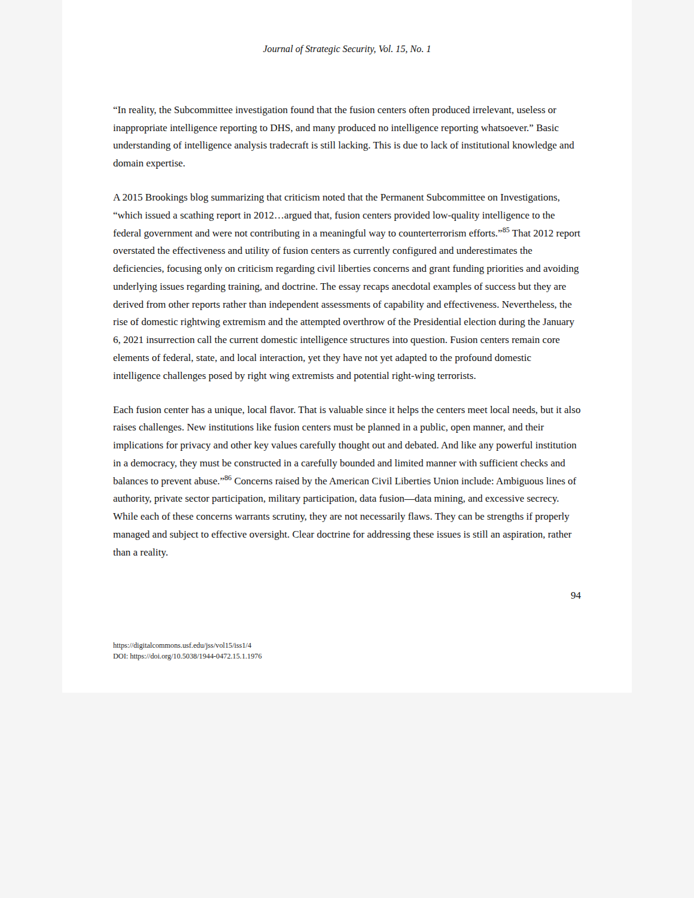Journal of Strategic Security, Vol. 15, No. 1
“In reality, the Subcommittee investigation found that the fusion centers often produced irrelevant, useless or inappropriate intelligence reporting to DHS, and many produced no intelligence reporting whatsoever.” Basic understanding of intelligence analysis tradecraft is still lacking. This is due to lack of institutional knowledge and domain expertise.
A 2015 Brookings blog summarizing that criticism noted that the Permanent Subcommittee on Investigations, “which issued a scathing report in 2012…argued that, fusion centers provided low-quality intelligence to the federal government and were not contributing in a meaningful way to counterterrorism efforts.”85 That 2012 report overstated the effectiveness and utility of fusion centers as currently configured and underestimates the deficiencies, focusing only on criticism regarding civil liberties concerns and grant funding priorities and avoiding underlying issues regarding training, and doctrine. The essay recaps anecdotal examples of success but they are derived from other reports rather than independent assessments of capability and effectiveness. Nevertheless, the rise of domestic rightwing extremism and the attempted overthrow of the Presidential election during the January 6, 2021 insurrection call the current domestic intelligence structures into question. Fusion centers remain core elements of federal, state, and local interaction, yet they have not yet adapted to the profound domestic intelligence challenges posed by right wing extremists and potential right-wing terrorists.
Each fusion center has a unique, local flavor. That is valuable since it helps the centers meet local needs, but it also raises challenges. New institutions like fusion centers must be planned in a public, open manner, and their implications for privacy and other key values carefully thought out and debated. And like any powerful institution in a democracy, they must be constructed in a carefully bounded and limited manner with sufficient checks and balances to prevent abuse.”86 Concerns raised by the American Civil Liberties Union include: Ambiguous lines of authority, private sector participation, military participation, data fusion—data mining, and excessive secrecy. While each of these concerns warrants scrutiny, they are not necessarily flaws. They can be strengths if properly managed and subject to effective oversight. Clear doctrine for addressing these issues is still an aspiration, rather than a reality.
94
https://digitalcommons.usf.edu/jss/vol15/iss1/4
DOI: https://doi.org/10.5038/1944-0472.15.1.1976